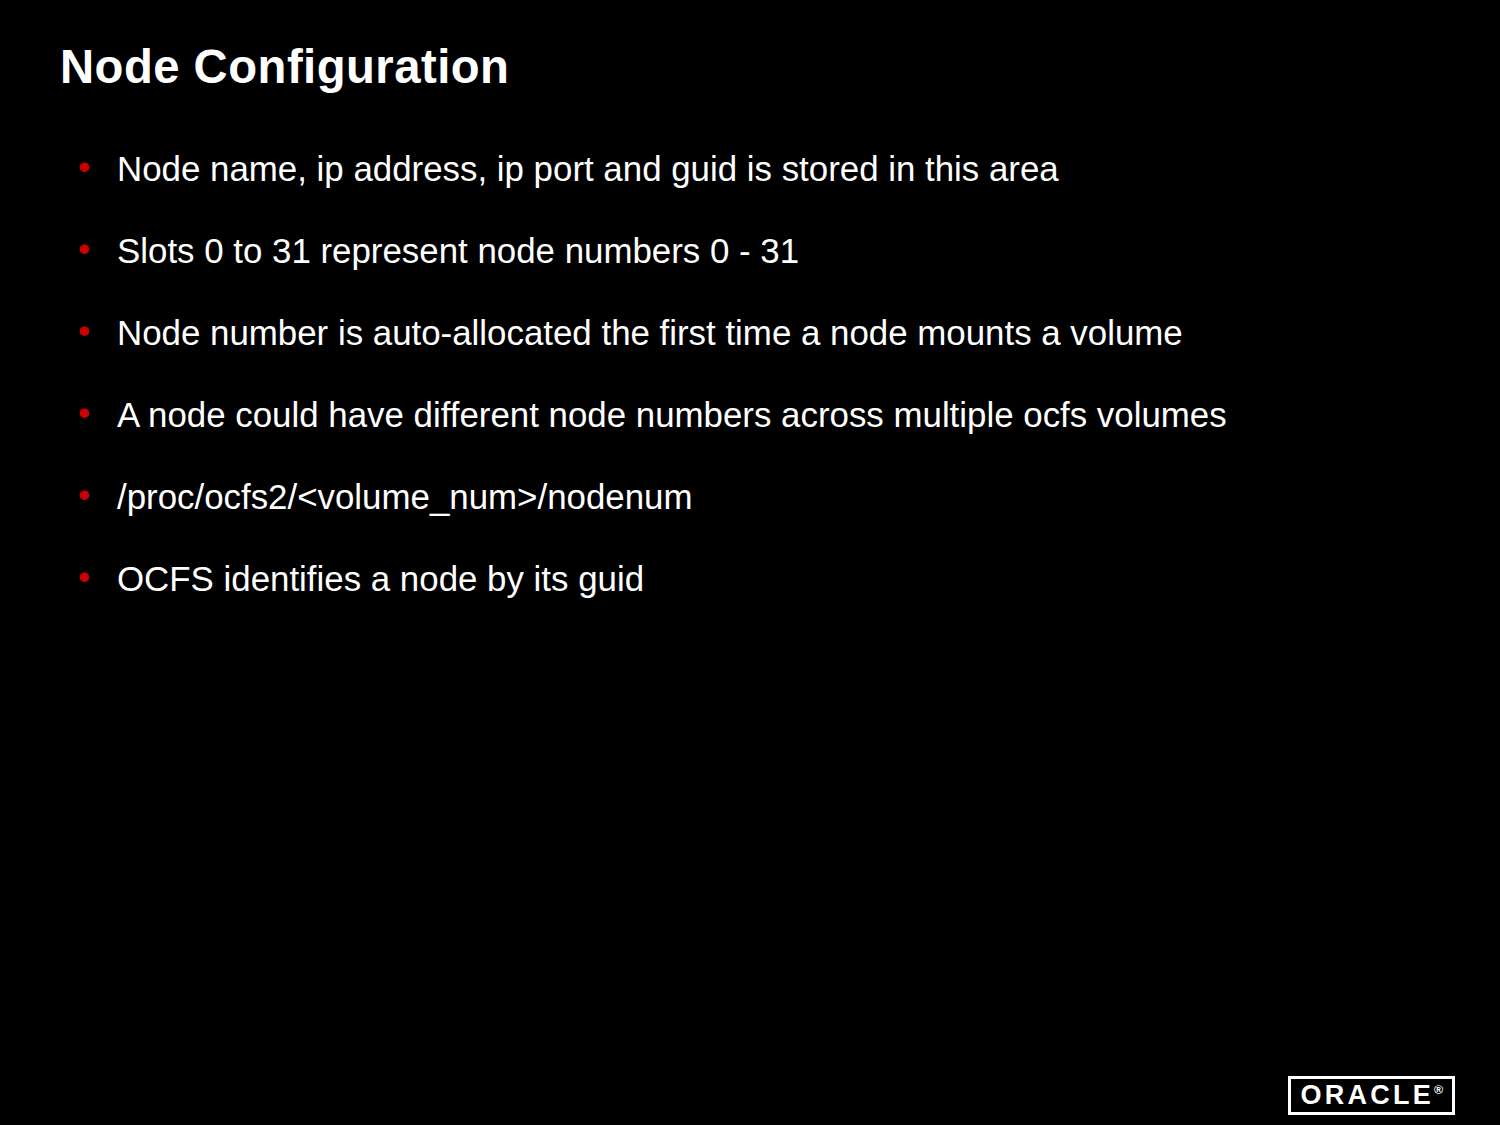Node Configuration
Node name, ip address, ip port and guid is stored in this area
Slots 0 to 31 represent node numbers 0 - 31
Node number is auto-allocated the first time a node mounts a volume
A node could have different node numbers across multiple ocfs volumes
/proc/ocfs2/<volume_num>/nodenum
OCFS identifies a node by its guid
ORACLE®